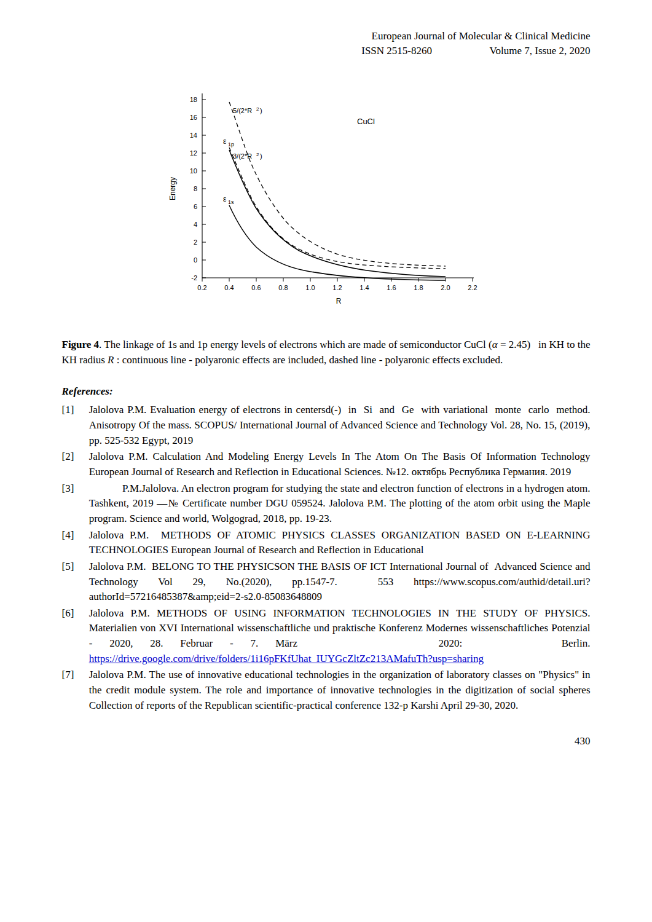European Journal of Molecular & Clinical Medicine ISSN 2515-8260 Volume 7, Issue 2, 2020
18 16 14 12 10 8 6 4 2 0 -2 Energy 0.2 0.4 0.6 0.8 1.0 1.2 1.4 1.6 1.8 2.0 2.2 R CuCl 5/(2*R 2 ) 3/(2*R 2 ) ε 1p ε 1s
Figure 4. The linkage of 1s and 1p energy levels of electrons which are made of semiconductor CuCl (α = 2.45) in KH to the KH radius R : continuous line - polyaronic effects are included, dashed line - polyaronic effects excluded.
References:
[1] Jalolova P.M. Evaluation energy of electrons in centersd(-) in Si and Ge with variational monte carlo method. Anisotropy Of the mass. SCOPUS/ International Journal of Advanced Science and Technology Vol. 28, No. 15, (2019), pp. 525-532 Egypt, 2019
[2] Jalolova P.M. Calculation And Modeling Energy Levels In The Atom On The Basis Of Information Technology European Journal of Research and Reflection in Educational Sciences. №12. октябрь Республика Германия. 2019
[3] P.M.Jalolova. An electron program for studying the state and electron function of electrons in a hydrogen atom. Tashkent, 2019 —№ Certificate number DGU 059524. Jalolova P.M. The plotting of the atom orbit using the Maple program. Science and world, Wolgograd, 2018, pp. 19-23.
[4] Jalolova P.M. METHODS OF ATOMIC PHYSICS CLASSES ORGANIZATION BASED ON E-LEARNING TECHNOLOGIES European Journal of Research and Reflection in Educational
[5] Jalolova P.M. BELONG TO THE PHYSICSON THE BASIS OF ICT International Journal of Advanced Science and Technology Vol 29, No.(2020), pp.1547-7. 553 https://www.scopus.com/authid/detail.uri?authorId=57216485387&amp;eid=2-s2.0-85083648809
[6] Jalolova P.M. METHODS OF USING INFORMATION TECHNOLOGIES IN THE STUDY OF PHYSICS. Materialien von XVI International wissenschaftliche und praktische Konferenz Modernes wissenschaftliches Potenzial - 2020, 28. Februar - 7. März 2020: Berlin. https://drive.google.com/drive/folders/1i16pFKfUhat_IUYGcZltZc213AMafuTh?usp=sharing
[7] Jalolova P.M. The use of innovative educational technologies in the organization of laboratory classes on "Physics" in the credit module system. The role and importance of innovative technologies in the digitization of social spheres Collection of reports of the Republican scientific-practical conference 132-p Karshi April 29-30, 2020.
430